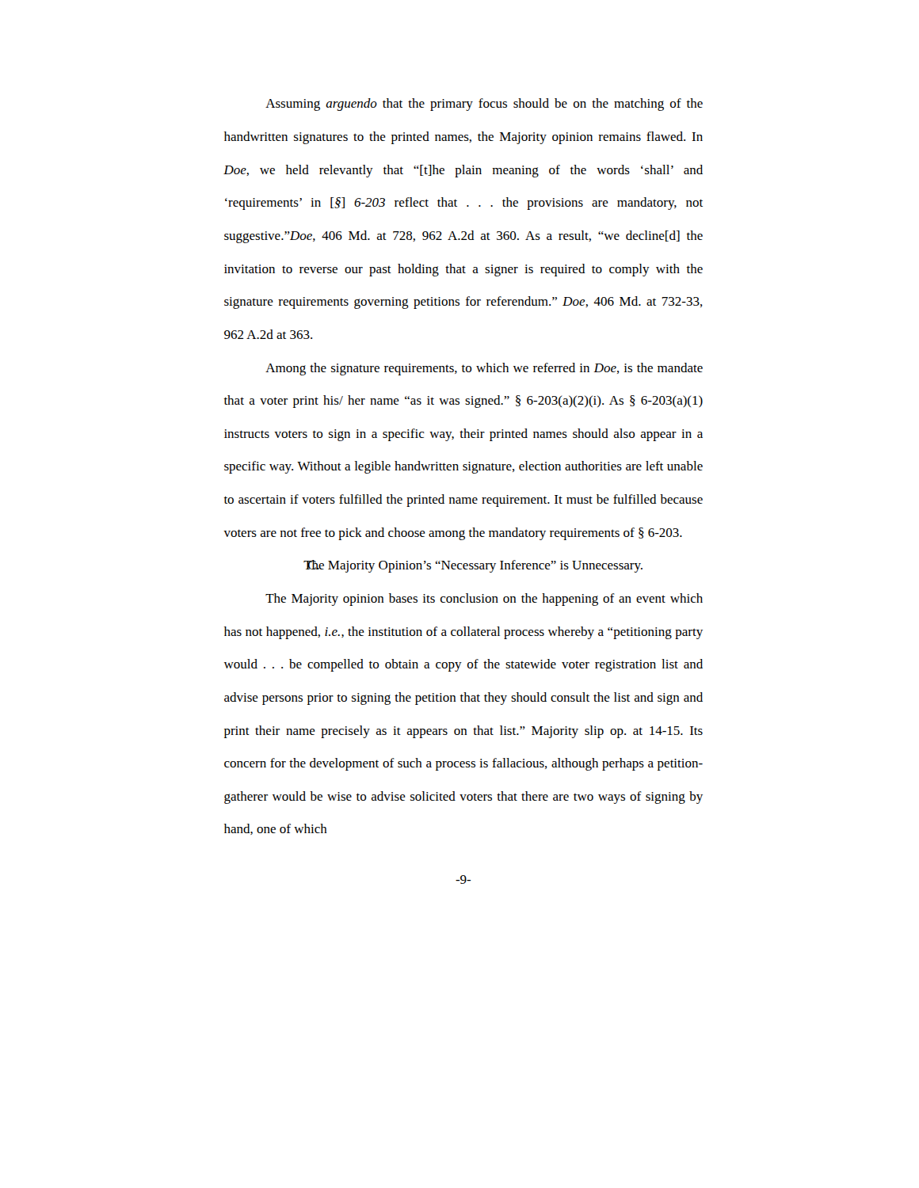Assuming arguendo that the primary focus should be on the matching of the handwritten signatures to the printed names, the Majority opinion remains flawed. In Doe, we held relevantly that “[t]he plain meaning of the words ‘shall’ and ‘requirements’ in [§] 6-203 reflect that . . . the provisions are mandatory, not suggestive.”Doe, 406 Md. at 728, 962 A.2d at 360. As a result, “we decline[d] the invitation to reverse our past holding that a signer is required to comply with the signature requirements governing petitions for referendum.” Doe, 406 Md. at 732-33, 962 A.2d at 363.
Among the signature requirements, to which we referred in Doe, is the mandate that a voter print his/ her name “as it was signed.” § 6-203(a)(2)(i). As § 6-203(a)(1) instructs voters to sign in a specific way, their printed names should also appear in a specific way. Without a legible handwritten signature, election authorities are left unable to ascertain if voters fulfilled the printed name requirement. It must be fulfilled because voters are not free to pick and choose among the mandatory requirements of § 6-203.
C. The Majority Opinion’s “Necessary Inference” is Unnecessary.
The Majority opinion bases its conclusion on the happening of an event which has not happened, i.e., the institution of a collateral process whereby a “petitioning party would . . . be compelled to obtain a copy of the statewide voter registration list and advise persons prior to signing the petition that they should consult the list and sign and print their name precisely as it appears on that list.” Majority slip op. at 14-15. Its concern for the development of such a process is fallacious, although perhaps a petition-gatherer would be wise to advise solicited voters that there are two ways of signing by hand, one of which
-9-